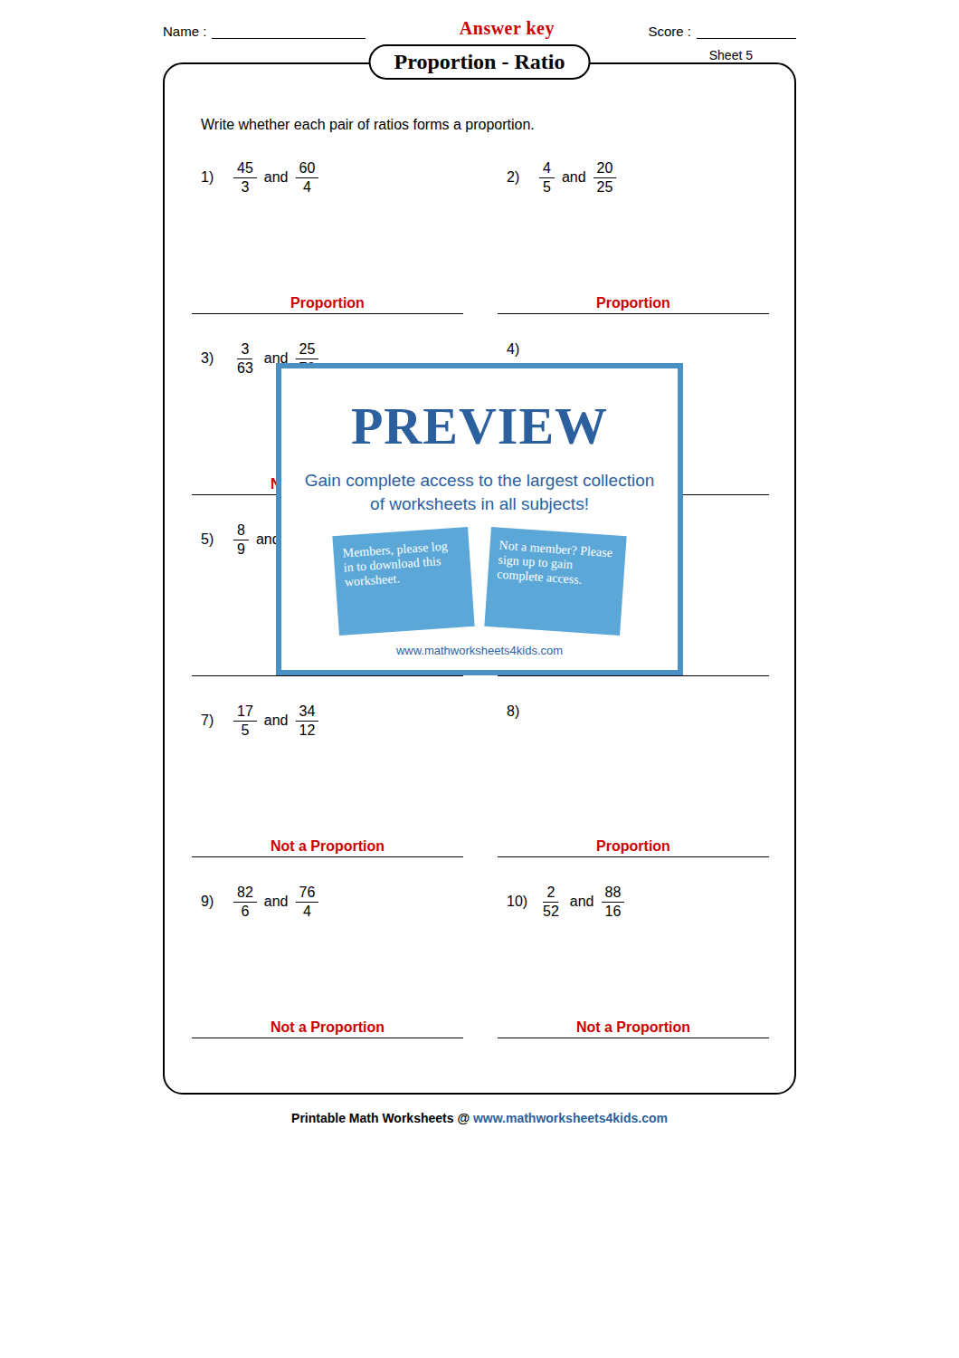Name :
Answer key
Score :
Proportion - Ratio
Sheet 5
Write whether each pair of ratios forms a proportion.
1) 453 and 604
Proportion
2) 45 and 2025
Proportion
3) 363 and 2570
Not a Proportion
4)
Proportion
5) 89 and 4854
Proportion
6)
Proportion
7) 175 and 3412
Not a Proportion
8)
Proportion
9) 826 and 764
Not a Proportion
10) 252 and 8816
Not a Proportion
PREVIEW
Gain complete access to the largest collection of worksheets in all subjects!
Members, please log in to download this worksheet.
Not a member? Please sign up to gain complete access.
www.mathworksheets4kids.com
Printable Math Worksheets @ www.mathworksheets4kids.com